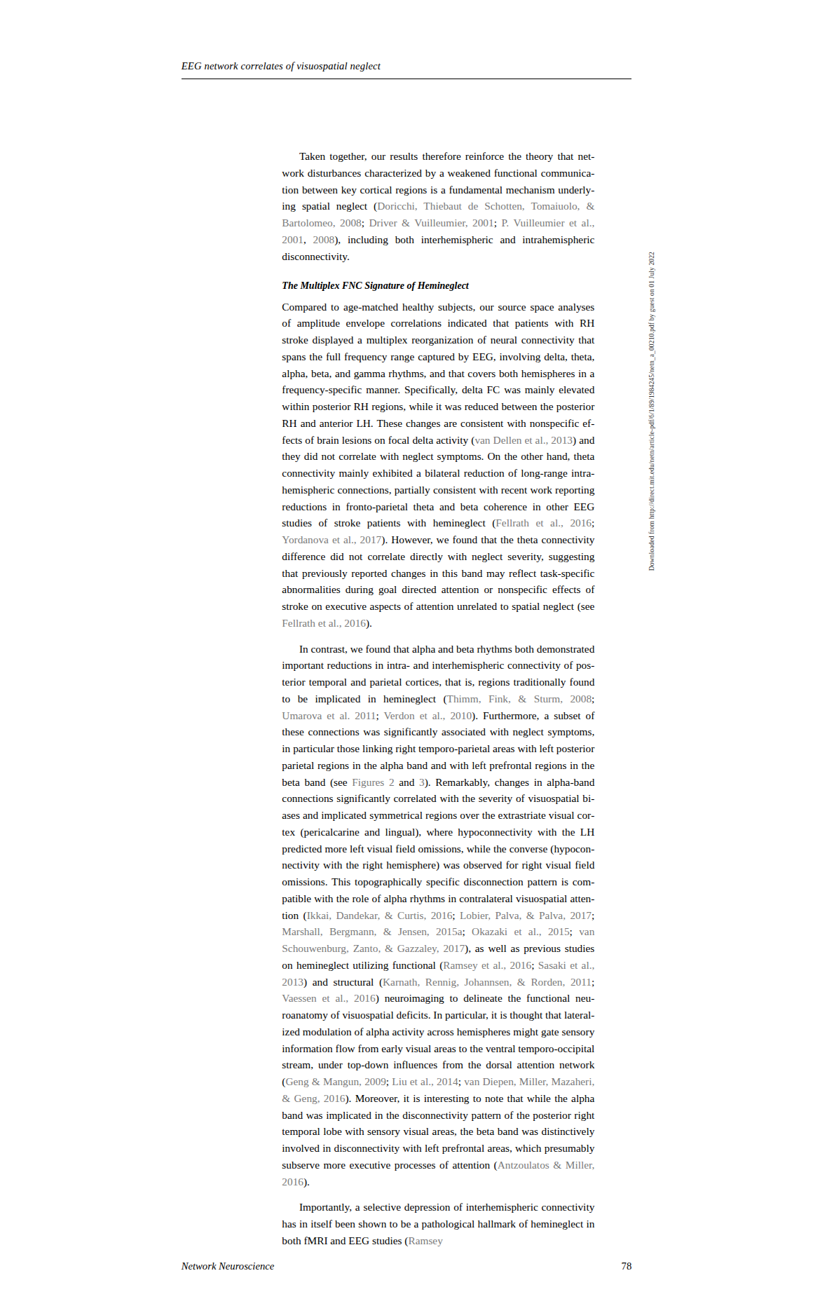EEG network correlates of visuospatial neglect
Downloaded from http://direct.mit.edu/netn/article-pdf/6/1/89/1984245/netn_a_00210.pdf by guest on 01 July 2022
Taken together, our results therefore reinforce the theory that network disturbances characterized by a weakened functional communication between key cortical regions is a fundamental mechanism underlying spatial neglect (Doricchi, Thiebaut de Schotten, Tomaiuolo, & Bartolomeo, 2008; Driver & Vuilleumier, 2001; P. Vuilleumier et al., 2001, 2008), including both interhemispheric and intrahemispheric disconnectivity.
The Multiplex FNC Signature of Hemineglect
Compared to age-matched healthy subjects, our source space analyses of amplitude envelope correlations indicated that patients with RH stroke displayed a multiplex reorganization of neural connectivity that spans the full frequency range captured by EEG, involving delta, theta, alpha, beta, and gamma rhythms, and that covers both hemispheres in a frequency-specific manner. Specifically, delta FC was mainly elevated within posterior RH regions, while it was reduced between the posterior RH and anterior LH. These changes are consistent with nonspecific effects of brain lesions on focal delta activity (van Dellen et al., 2013) and they did not correlate with neglect symptoms. On the other hand, theta connectivity mainly exhibited a bilateral reduction of long-range intrahemispheric connections, partially consistent with recent work reporting reductions in fronto-parietal theta and beta coherence in other EEG studies of stroke patients with hemineglect (Fellrath et al., 2016; Yordanova et al., 2017). However, we found that the theta connectivity difference did not correlate directly with neglect severity, suggesting that previously reported changes in this band may reflect task-specific abnormalities during goal directed attention or nonspecific effects of stroke on executive aspects of attention unrelated to spatial neglect (see Fellrath et al., 2016).
In contrast, we found that alpha and beta rhythms both demonstrated important reductions in intra- and interhemispheric connectivity of posterior temporal and parietal cortices, that is, regions traditionally found to be implicated in hemineglect (Thimm, Fink, & Sturm, 2008; Umarova et al. 2011; Verdon et al., 2010). Furthermore, a subset of these connections was significantly associated with neglect symptoms, in particular those linking right temporo-parietal areas with left posterior parietal regions in the alpha band and with left prefrontal regions in the beta band (see Figures 2 and 3). Remarkably, changes in alpha-band connections significantly correlated with the severity of visuospatial biases and implicated symmetrical regions over the extrastriate visual cortex (pericalcarine and lingual), where hypoconnectivity with the LH predicted more left visual field omissions, while the converse (hypoconnectivity with the right hemisphere) was observed for right visual field omissions. This topographically specific disconnection pattern is compatible with the role of alpha rhythms in contralateral visuospatial attention (Ikkai, Dandekar, & Curtis, 2016; Lobier, Palva, & Palva, 2017; Marshall, Bergmann, & Jensen, 2015a; Okazaki et al., 2015; van Schouwenburg, Zanto, & Gazzaley, 2017), as well as previous studies on hemineglect utilizing functional (Ramsey et al., 2016; Sasaki et al., 2013) and structural (Karnath, Rennig, Johannsen, & Rorden, 2011; Vaessen et al., 2016) neuroimaging to delineate the functional neuroanatomy of visuospatial deficits. In particular, it is thought that lateralized modulation of alpha activity across hemispheres might gate sensory information flow from early visual areas to the ventral temporo-occipital stream, under top-down influences from the dorsal attention network (Geng & Mangun, 2009; Liu et al., 2014; van Diepen, Miller, Mazaheri, & Geng, 2016). Moreover, it is interesting to note that while the alpha band was implicated in the disconnectivity pattern of the posterior right temporal lobe with sensory visual areas, the beta band was distinctively involved in disconnectivity with left prefrontal areas, which presumably subserve more executive processes of attention (Antzoulatos & Miller, 2016).
Importantly, a selective depression of interhemispheric connectivity has in itself been shown to be a pathological hallmark of hemineglect in both fMRI and EEG studies (Ramsey
Network Neuroscience 78